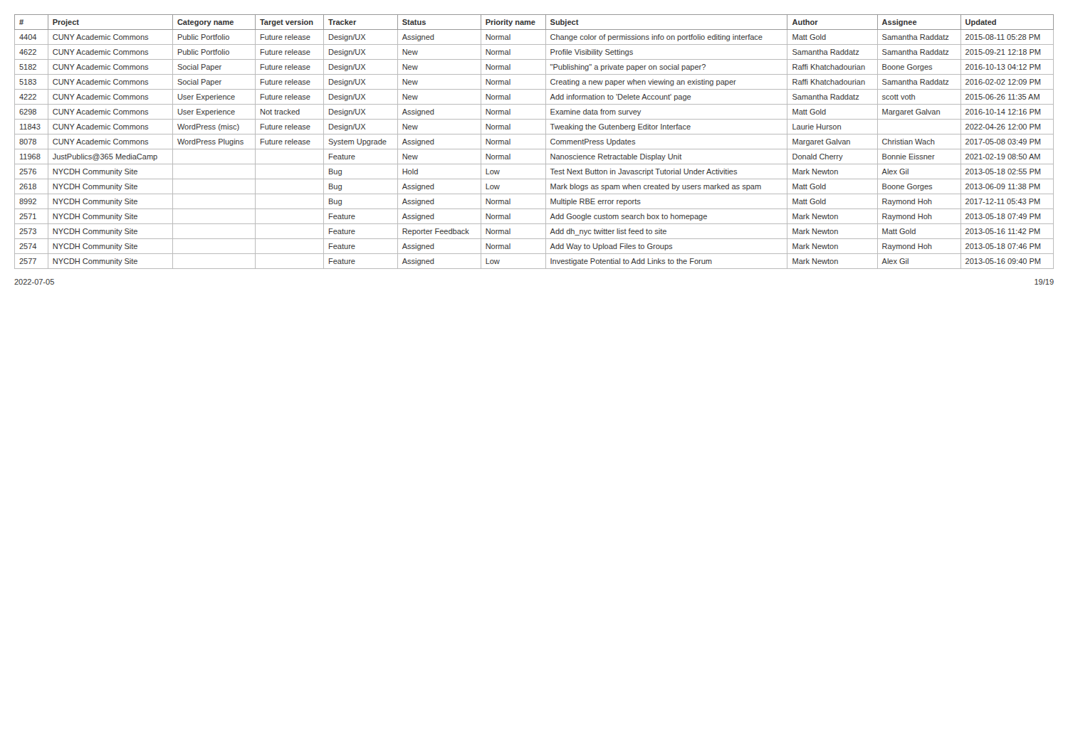| # | Project | Category name | Target version | Tracker | Status | Priority name | Subject | Author | Assignee | Updated |
| --- | --- | --- | --- | --- | --- | --- | --- | --- | --- | --- |
| 4404 | CUNY Academic Commons | Public Portfolio | Future release | Design/UX | Assigned | Normal | Change color of permissions info on portfolio editing interface | Matt Gold | Samantha Raddatz | 2015-08-11 05:28 PM |
| 4622 | CUNY Academic Commons | Public Portfolio | Future release | Design/UX | New | Normal | Profile Visibility Settings | Samantha Raddatz | Samantha Raddatz | 2015-09-21 12:18 PM |
| 5182 | CUNY Academic Commons | Social Paper | Future release | Design/UX | New | Normal | "Publishing" a private paper on social paper? | Raffi Khatchadourian | Boone Gorges | 2016-10-13 04:12 PM |
| 5183 | CUNY Academic Commons | Social Paper | Future release | Design/UX | New | Normal | Creating a new paper when viewing an existing paper | Raffi Khatchadourian | Samantha Raddatz | 2016-02-02 12:09 PM |
| 4222 | CUNY Academic Commons | User Experience | Future release | Design/UX | New | Normal | Add information to 'Delete Account' page | Samantha Raddatz | scott voth | 2015-06-26 11:35 AM |
| 6298 | CUNY Academic Commons | User Experience | Not tracked | Design/UX | Assigned | Normal | Examine data from survey | Matt Gold | Margaret Galvan | 2016-10-14 12:16 PM |
| 11843 | CUNY Academic Commons | WordPress (misc) | Future release | Design/UX | New | Normal | Tweaking the Gutenberg Editor Interface | Laurie Hurson | | 2022-04-26 12:00 PM |
| 8078 | CUNY Academic Commons | WordPress Plugins | Future release | System Upgrade | Assigned | Normal | CommentPress Updates | Margaret Galvan | Christian Wach | 2017-05-08 03:49 PM |
| 11968 | JustPublics@365 MediaCamp | | | Feature | New | Normal | Nanoscience Retractable Display Unit | Donald Cherry | Bonnie Eissner | 2021-02-19 08:50 AM |
| 2576 | NYCDH Community Site | | | Bug | Hold | Low | Test Next Button in Javascript Tutorial Under Activities | Mark Newton | Alex Gil | 2013-05-18 02:55 PM |
| 2618 | NYCDH Community Site | | | Bug | Assigned | Low | Mark blogs as spam when created by users marked as spam | Matt Gold | Boone Gorges | 2013-06-09 11:38 PM |
| 8992 | NYCDH Community Site | | | Bug | Assigned | Normal | Multiple RBE error reports | Matt Gold | Raymond Hoh | 2017-12-11 05:43 PM |
| 2571 | NYCDH Community Site | | | Feature | Assigned | Normal | Add Google custom search box to homepage | Mark Newton | Raymond Hoh | 2013-05-18 07:49 PM |
| 2573 | NYCDH Community Site | | | Feature | Reporter Feedback | Normal | Add dh_nyc twitter list feed to site | Mark Newton | Matt Gold | 2013-05-16 11:42 PM |
| 2574 | NYCDH Community Site | | | Feature | Assigned | Normal | Add Way to Upload Files to Groups | Mark Newton | Raymond Hoh | 2013-05-18 07:46 PM |
| 2577 | NYCDH Community Site | | | Feature | Assigned | Low | Investigate Potential to Add Links to the Forum | Mark Newton | Alex Gil | 2013-05-16 09:40 PM |
2022-07-05 19/19